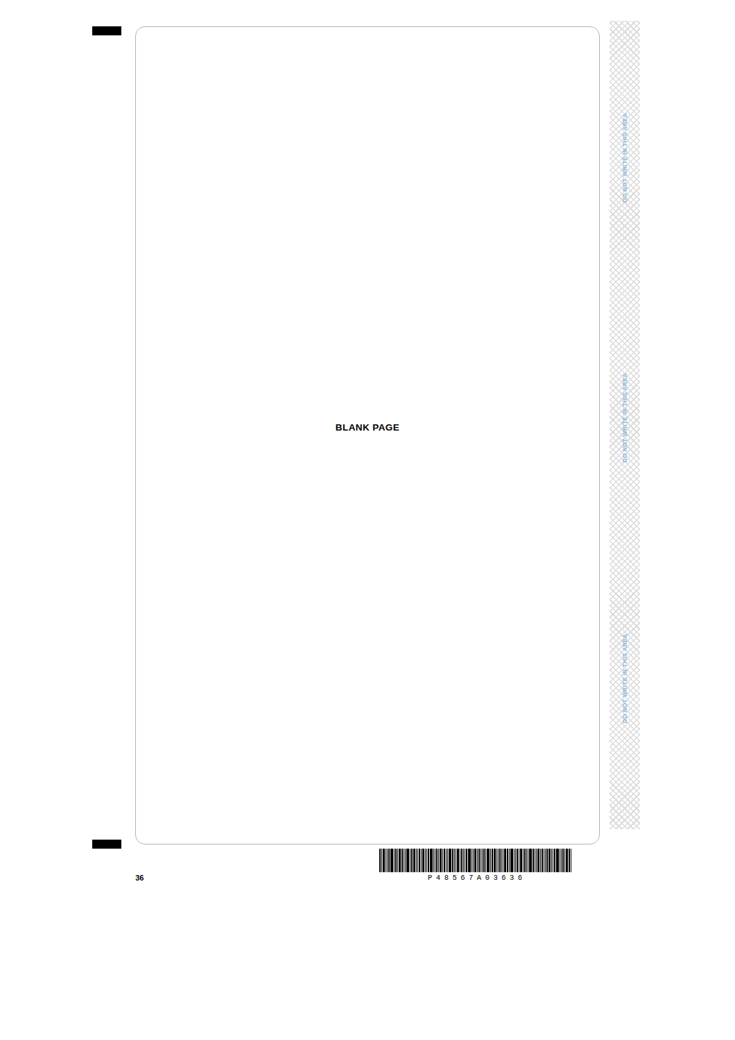Do not write in this area
Do not write in this area
Do not write in this area
BLANK PAGE
36
P48567A03636